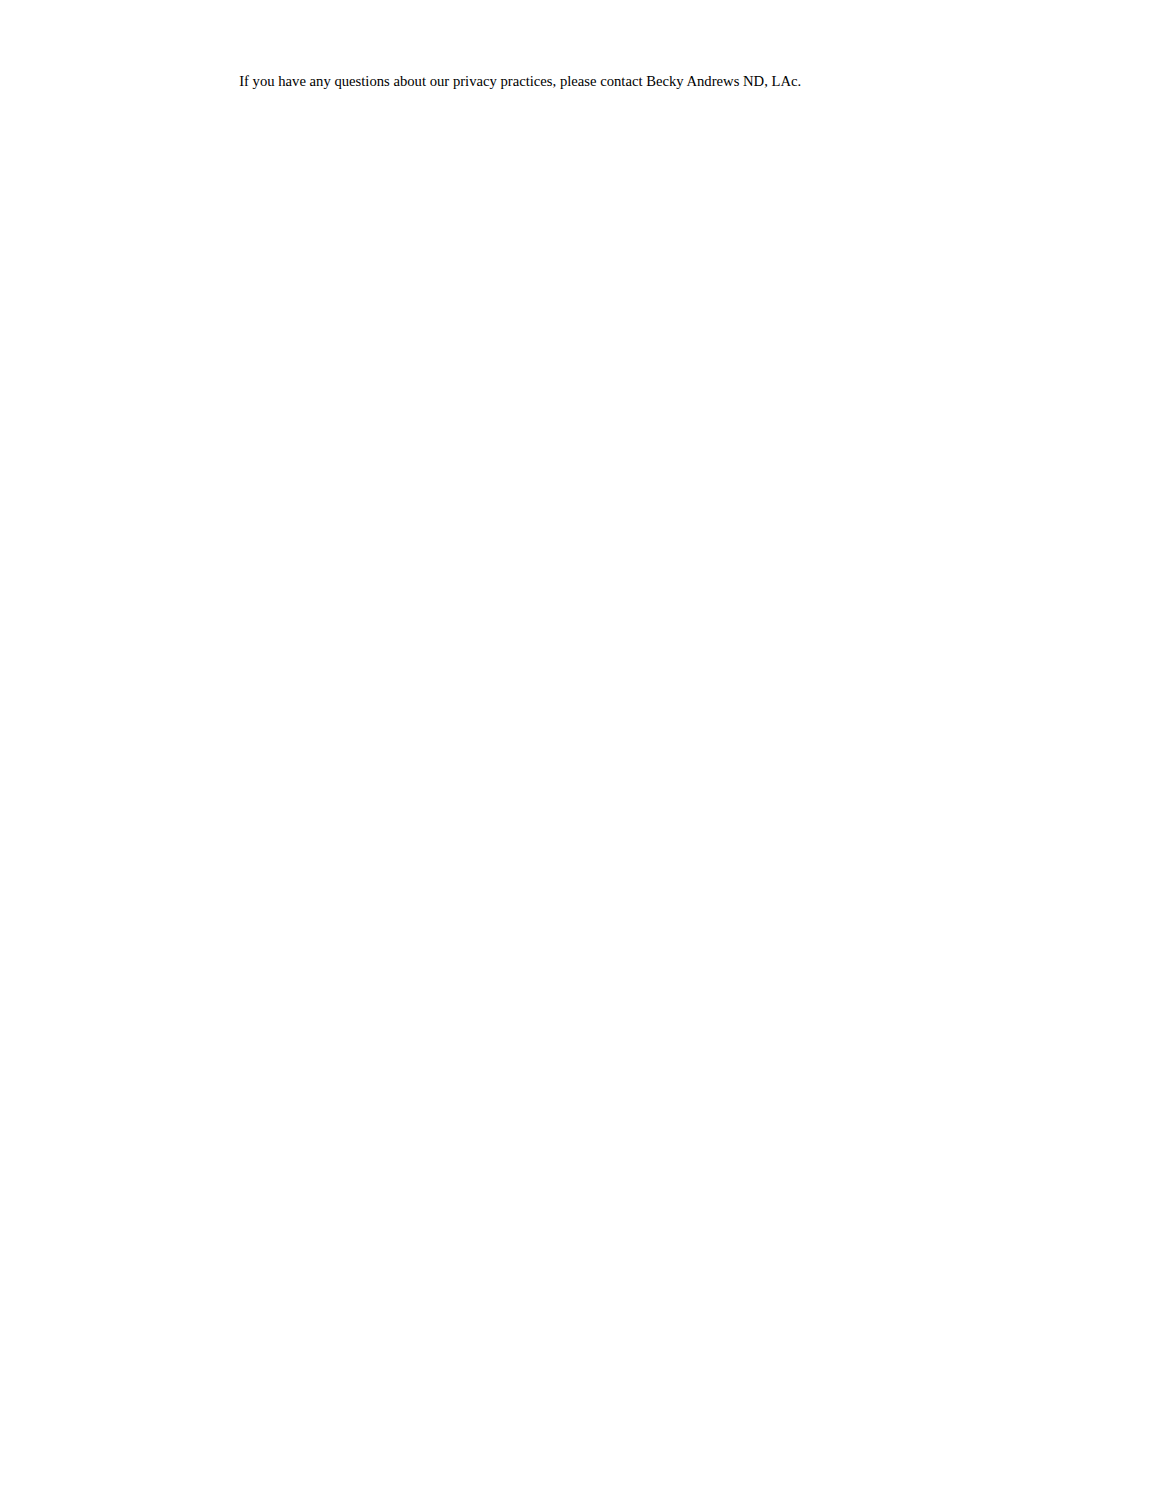If you have any questions about our privacy practices, please contact Becky Andrews ND, LAc.